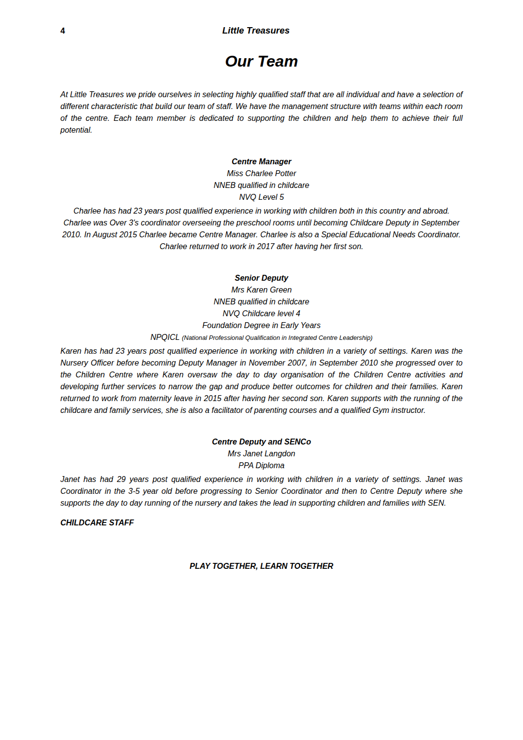4 Little Treasures
Our Team
At Little Treasures we pride ourselves in selecting highly qualified staff that are all individual and have a selection of different characteristic that build our team of staff. We have the management structure with teams within each room of the centre. Each team member is dedicated to supporting the children and help them to achieve their full potential.
Centre Manager
Miss Charlee Potter
NNEB qualified in childcare
NVQ Level 5
Charlee has had 23 years post qualified experience in working with children both in this country and abroad. Charlee was Over 3's coordinator overseeing the preschool rooms until becoming Childcare Deputy in September 2010. In August 2015 Charlee became Centre Manager. Charlee is also a Special Educational Needs Coordinator.
Charlee returned to work in 2017 after having her first son.
Senior Deputy
Mrs Karen Green
NNEB qualified in childcare
NVQ Childcare level 4
Foundation Degree in Early Years
NPQICL (National Professional Qualification in Integrated Centre Leadership)
Karen has had 23 years post qualified experience in working with children in a variety of settings. Karen was the Nursery Officer before becoming Deputy Manager in November 2007, in September 2010 she progressed over to the Children Centre where Karen oversaw the day to day organisation of the Children Centre activities and developing further services to narrow the gap and produce better outcomes for children and their families. Karen returned to work from maternity leave in 2015 after having her second son. Karen supports with the running of the childcare and family services, she is also a facilitator of parenting courses and a qualified Gym instructor.
Centre Deputy and SENCo
Mrs Janet Langdon
PPA Diploma
Janet has had 29 years post qualified experience in working with children in a variety of settings. Janet was Coordinator in the 3-5 year old before progressing to Senior Coordinator and then to Centre Deputy where she supports the day to day running of the nursery and takes the lead in supporting children and families with SEN.
CHILDCARE STAFF
PLAY TOGETHER, LEARN TOGETHER